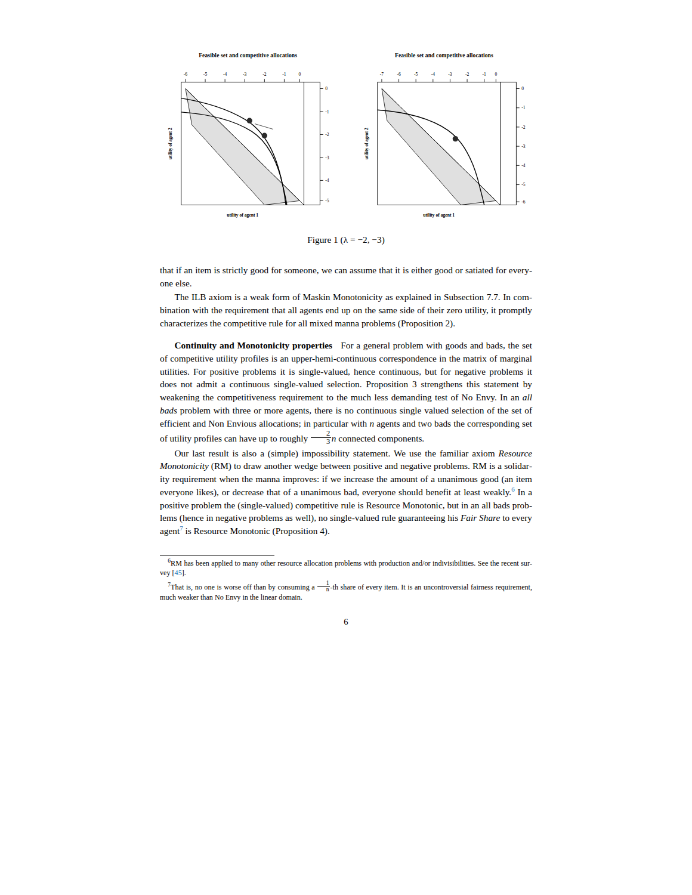Feasible set and competitive allocations
-6 -5 -4 -3 -2 -1 0 0 -1 -2 -3 -4 -5 utility of agent 2 utility of agent 1
Feasible set and competitive allocations
-7 -6 -5 -4 -3 -2 -1 0 0 -1 -2 -3 -4 -5 -6 utility of agent 2 utility of agent 1
Figure 1 (λ = −2, −3)
that if an item is strictly good for someone, we can assume that it is either good or satiated for everyone else.
The ILB axiom is a weak form of Maskin Monotonicity as explained in Subsection 7.7. In combination with the requirement that all agents end up on the same side of their zero utility, it promptly characterizes the competitive rule for all mixed manna problems (Proposition 2).
Continuity and Monotonicity properties For a general problem with goods and bads, the set of competitive utility profiles is an upper-hemi-continuous correspondence in the matrix of marginal utilities. For positive problems it is single-valued, hence continuous, but for negative problems it does not admit a continuous single-valued selection. Proposition 3 strengthens this statement by weakening the competitiveness requirement to the much less demanding test of No Envy. In an all bads problem with three or more agents, there is no continuous single valued selection of the set of efficient and Non Envious allocations; in particular with n agents and two bads the corresponding set of utility profiles can have up to roughly 23 n connected components.
Our last result is also a (simple) impossibility statement. We use the familiar axiom Resource Monotonicity (RM) to draw another wedge between positive and negative problems. RM is a solidarity requirement when the manna improves: if we increase the amount of a unanimous good (an item everyone likes), or decrease that of a unanimous bad, everyone should benefit at least weakly.6 In a positive problem the (single-valued) competitive rule is Resource Monotonic, but in an all bads problems (hence in negative problems as well), no single-valued rule guaranteeing his Fair Share to every agent7 is Resource Monotonic (Proposition 4).
6RM has been applied to many other resource allocation problems with production and/or indivisibilities. See the recent survey [45].
7That is, no one is worse off than by consuming a 1 n-th share of every item. It is an uncontroversial fairness requirement, much weaker than No Envy in the linear domain.
6